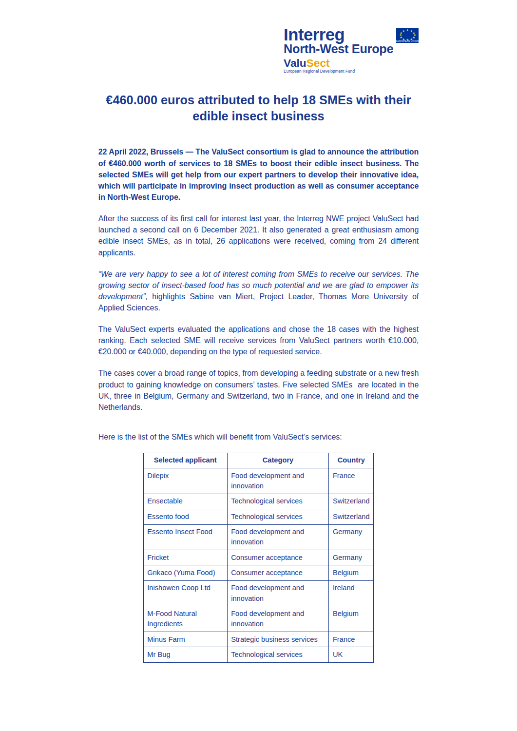Interreg
North-West Europe
★ ★ ★ ★ ★ ★ ★ ★ ★ ★ ★ ★
EUROPEAN UNION
ValuSect
European Regional Development Fund
€460.000 euros attributed to help 18 SMEs with their
edible insect business
22 April 2022, Brussels — The ValuSect consortium is glad to announce the attribution of €460.000 worth of services to 18 SMEs to boost their edible insect business. The selected SMEs will get help from our expert partners to develop their innovative idea, which will participate in improving insect production as well as consumer acceptance in North-West Europe.
After the success of its first call for interest last year, the Interreg NWE project ValuSect had launched a second call on 6 December 2021. It also generated a great enthusiasm among edible insect SMEs, as in total, 26 applications were received, coming from 24 different applicants.
“We are very happy to see a lot of interest coming from SMEs to receive our services. The growing sector of insect-based food has so much potential and we are glad to empower its development”, highlights Sabine van Miert, Project Leader, Thomas More University of Applied Sciences.
The ValuSect experts evaluated the applications and chose the 18 cases with the highest ranking. Each selected SME will receive services from ValuSect partners worth €10.000, €20.000 or €40.000, depending on the type of requested service.
The cases cover a broad range of topics, from developing a feeding substrate or a new fresh product to gaining knowledge on consumers’ tastes. Five selected SMEs are located in the UK, three in Belgium, Germany and Switzerland, two in France, and one in Ireland and the Netherlands.
Here is the list of the SMEs which will benefit from ValuSect’s services:
| Selected applicant | Category | Country |
| --- | --- | --- |
| Dilepix | Food development and innovation | France |
| Ensectable | Technological services | Switzerland |
| Essento food | Technological services | Switzerland |
| Essento Insect Food | Food development and innovation | Germany |
| Fricket | Consumer acceptance | Germany |
| Grikaco (Yuma Food) | Consumer acceptance | Belgium |
| Inishowen Coop Ltd | Food development and innovation | Ireland |
| M-Food Natural Ingredients | Food development and innovation | Belgium |
| Minus Farm | Strategic business services | France |
| Mr Bug | Technological services | UK |